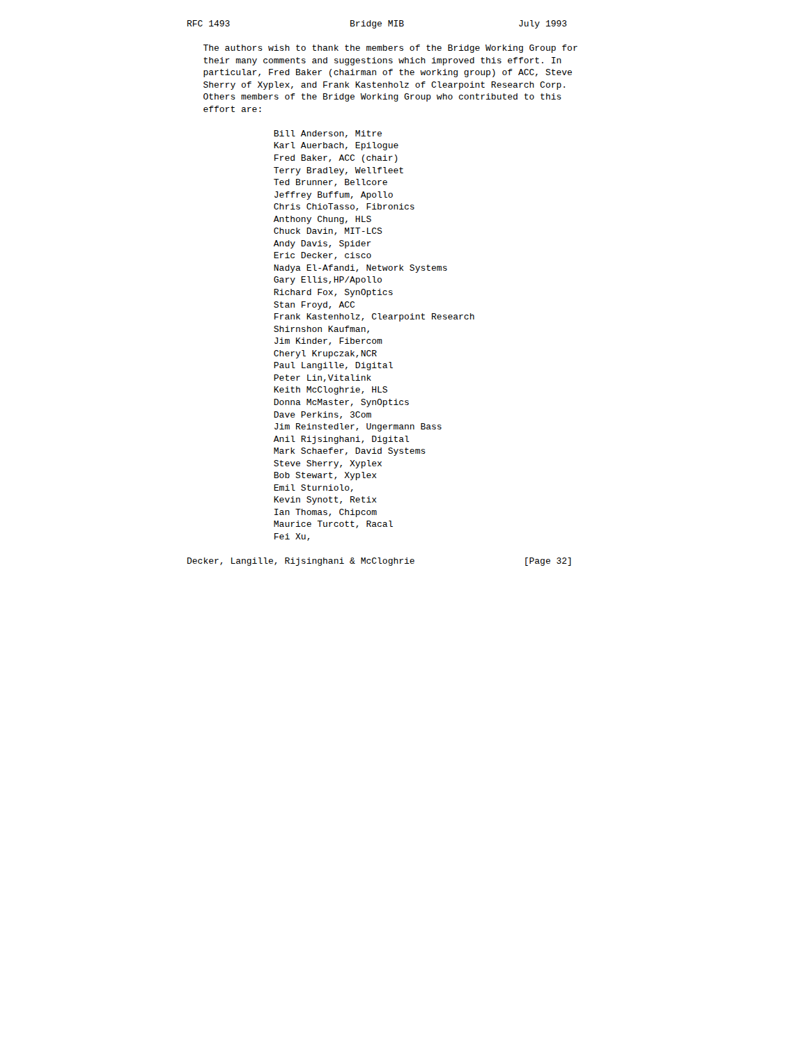RFC 1493                      Bridge MIB                     July 1993
   The authors wish to thank the members of the Bridge Working Group for
   their many comments and suggestions which improved this effort. In
   particular, Fred Baker (chairman of the working group) of ACC, Steve
   Sherry of Xyplex, and Frank Kastenholz of Clearpoint Research Corp.
   Others members of the Bridge Working Group who contributed to this
   effort are:

                Bill Anderson, Mitre
                Karl Auerbach, Epilogue
                Fred Baker, ACC (chair)
                Terry Bradley, Wellfleet
                Ted Brunner, Bellcore
                Jeffrey Buffum, Apollo
                Chris ChioTasso, Fibronics
                Anthony Chung, HLS
                Chuck Davin, MIT-LCS
                Andy Davis, Spider
                Eric Decker, cisco
                Nadya El-Afandi, Network Systems
                Gary Ellis,HP/Apollo
                Richard Fox, SynOptics
                Stan Froyd, ACC
                Frank Kastenholz, Clearpoint Research
                Shirnshon Kaufman,
                Jim Kinder, Fibercom
                Cheryl Krupczak,NCR
                Paul Langille, Digital
                Peter Lin,Vitalink
                Keith McCloghrie, HLS
                Donna McMaster, SynOptics
                Dave Perkins, 3Com
                Jim Reinstedler, Ungermann Bass
                Anil Rijsinghani, Digital
                Mark Schaefer, David Systems
                Steve Sherry, Xyplex
                Bob Stewart, Xyplex
                Emil Sturniolo,
                Kevin Synott, Retix
                Ian Thomas, Chipcom
                Maurice Turcott, Racal
                Fei Xu,
Decker, Langille, Rijsinghani & McCloghrie                    [Page 32]